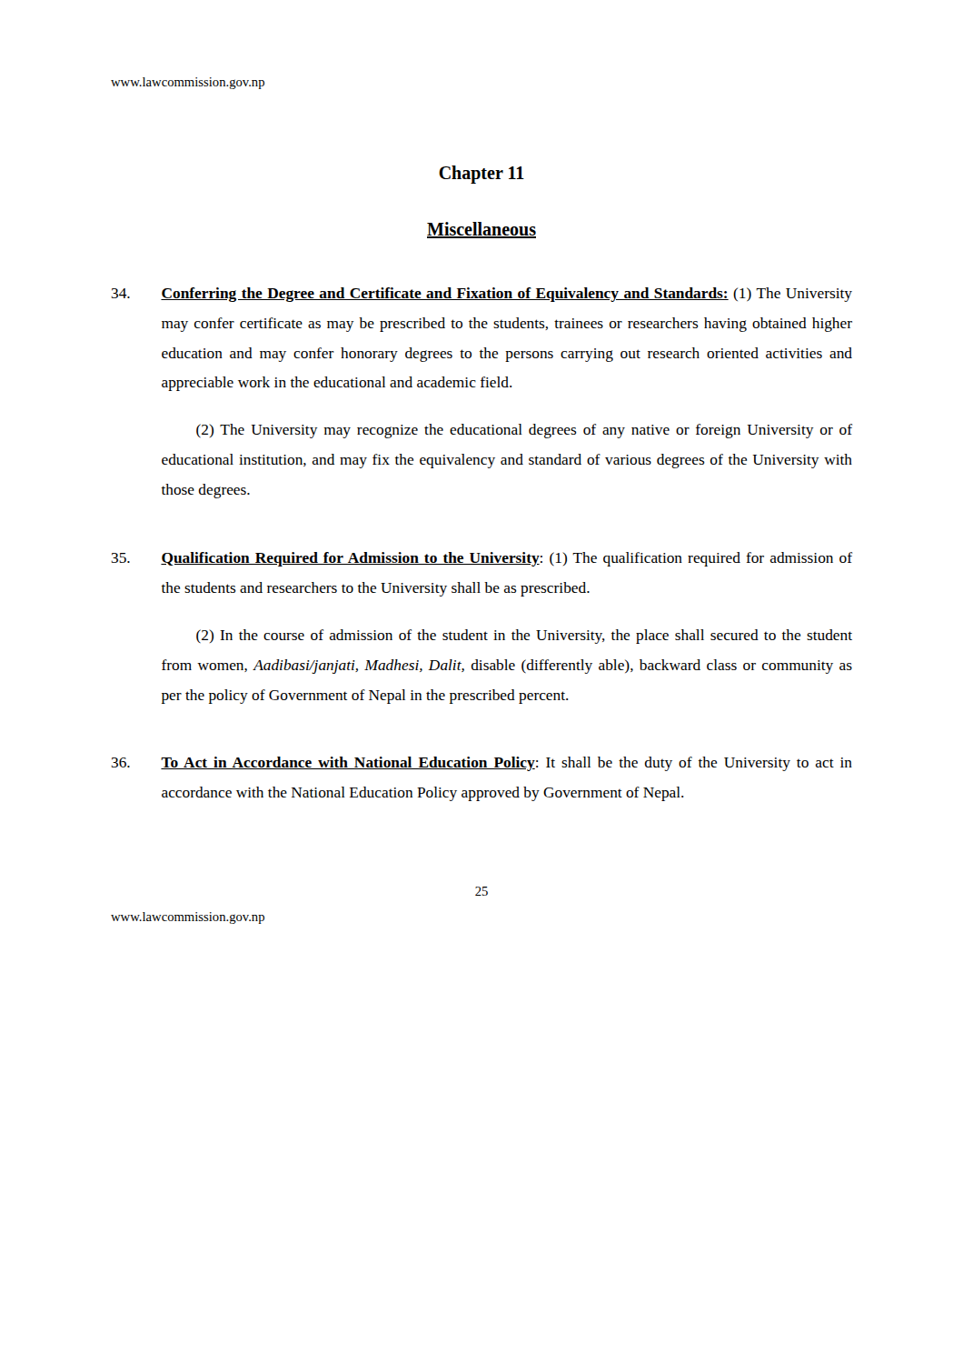www.lawcommission.gov.np
Chapter 11
Miscellaneous
34.
Conferring the Degree and Certificate and Fixation of Equivalency and Standards: (1) The University may confer certificate as may be prescribed to the students, trainees or researchers having obtained higher education and may confer honorary degrees to the persons carrying out research oriented activities and appreciable work in the educational and academic field.
(2) The University may recognize the educational degrees of any native or foreign University or of educational institution, and may fix the equivalency and standard of various degrees of the University with those degrees.
35.
Qualification Required for Admission to the University: (1) The qualification required for admission of the students and researchers to the University shall be as prescribed.
(2) In the course of admission of the student in the University, the place shall secured to the student from women, Aadibasi/janjati, Madhesi, Dalit, disable (differently able), backward class or community as per the policy of Government of Nepal in the prescribed percent.
36.
To Act in Accordance with National Education Policy: It shall be the duty of the University to act in accordance with the National Education Policy approved by Government of Nepal.
25
www.lawcommission.gov.np